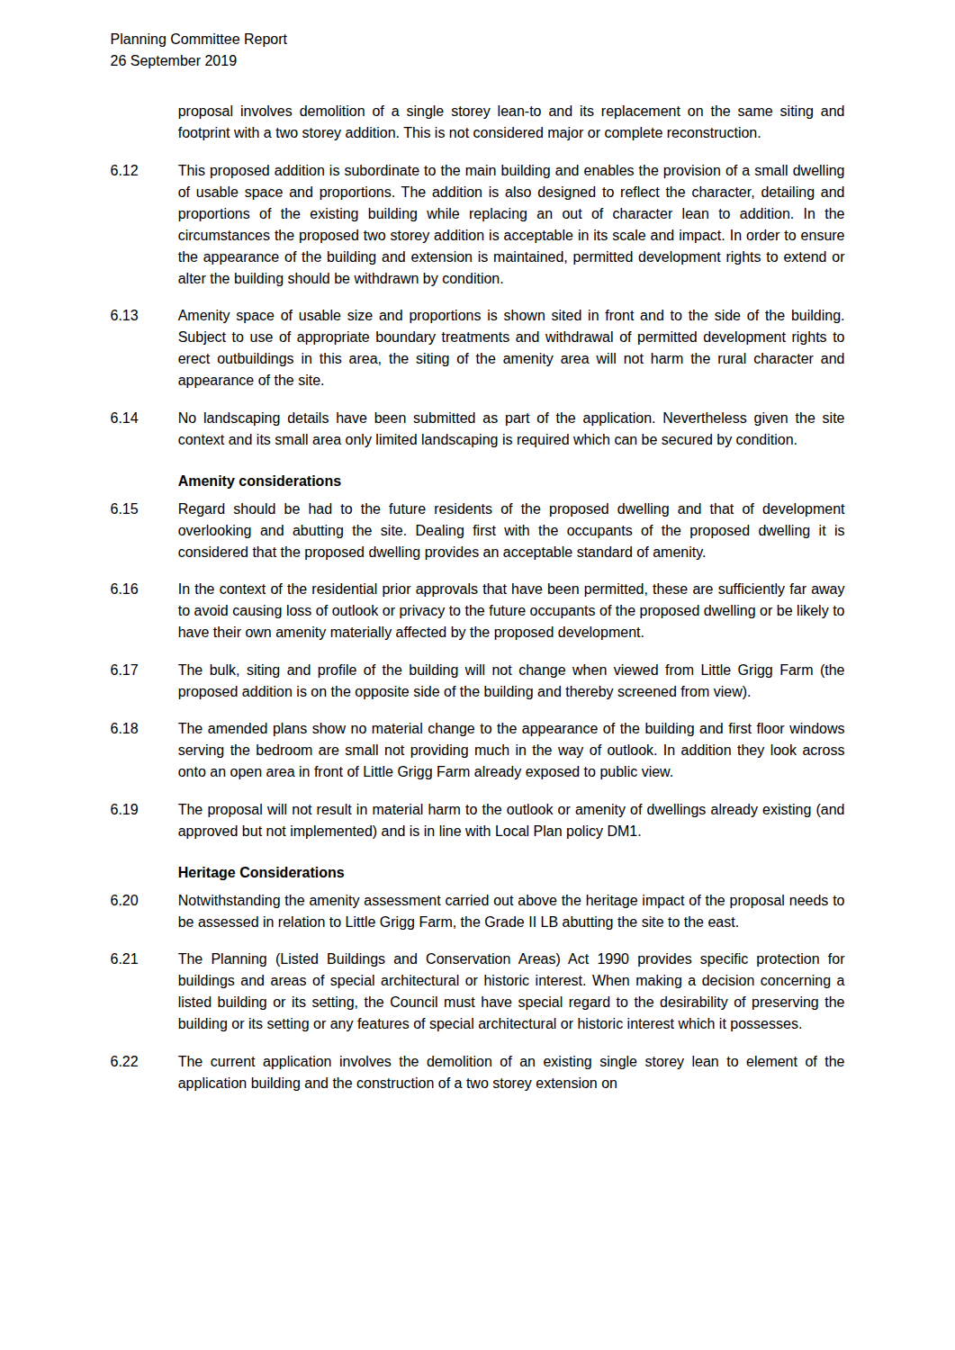Planning Committee Report
26 September 2019
proposal involves demolition of a single storey lean-to and its replacement on the same siting and footprint with a two storey addition. This is not considered major or complete reconstruction.
6.12
This proposed addition is subordinate to the main building and enables the provision of a small dwelling of usable space and proportions. The addition is also designed to reflect the character, detailing and proportions of the existing building while replacing an out of character lean to addition. In the circumstances the proposed two storey addition is acceptable in its scale and impact. In order to ensure the appearance of the building and extension is maintained, permitted development rights to extend or alter the building should be withdrawn by condition.
6.13
Amenity space of usable size and proportions is shown sited in front and to the side of the building. Subject to use of appropriate boundary treatments and withdrawal of permitted development rights to erect outbuildings in this area, the siting of the amenity area will not harm the rural character and appearance of the site.
6.14
No landscaping details have been submitted as part of the application. Nevertheless given the site context and its small area only limited landscaping is required which can be secured by condition.
Amenity considerations
6.15
Regard should be had to the future residents of the proposed dwelling and that of development overlooking and abutting the site. Dealing first with the occupants of the proposed dwelling it is considered that the proposed dwelling provides an acceptable standard of amenity.
6.16
In the context of the residential prior approvals that have been permitted, these are sufficiently far away to avoid causing loss of outlook or privacy to the future occupants of the proposed dwelling or be likely to have their own amenity materially affected by the proposed development.
6.17
The bulk, siting and profile of the building will not change when viewed from Little Grigg Farm (the proposed addition is on the opposite side of the building and thereby screened from view).
6.18
The amended plans show no material change to the appearance of the building and first floor windows serving the bedroom are small not providing much in the way of outlook. In addition they look across onto an open area in front of Little Grigg Farm already exposed to public view.
6.19
The proposal will not result in material harm to the outlook or amenity of dwellings already existing (and approved but not implemented) and is in line with Local Plan policy DM1.
Heritage Considerations
6.20
Notwithstanding the amenity assessment carried out above the heritage impact of the proposal needs to be assessed in relation to Little Grigg Farm, the Grade II LB abutting the site to the east.
6.21
The Planning (Listed Buildings and Conservation Areas) Act 1990 provides specific protection for buildings and areas of special architectural or historic interest. When making a decision concerning a listed building or its setting, the Council must have special regard to the desirability of preserving the building or its setting or any features of special architectural or historic interest which it possesses.
6.22
The current application involves the demolition of an existing single storey lean to element of the application building and the construction of a two storey extension on